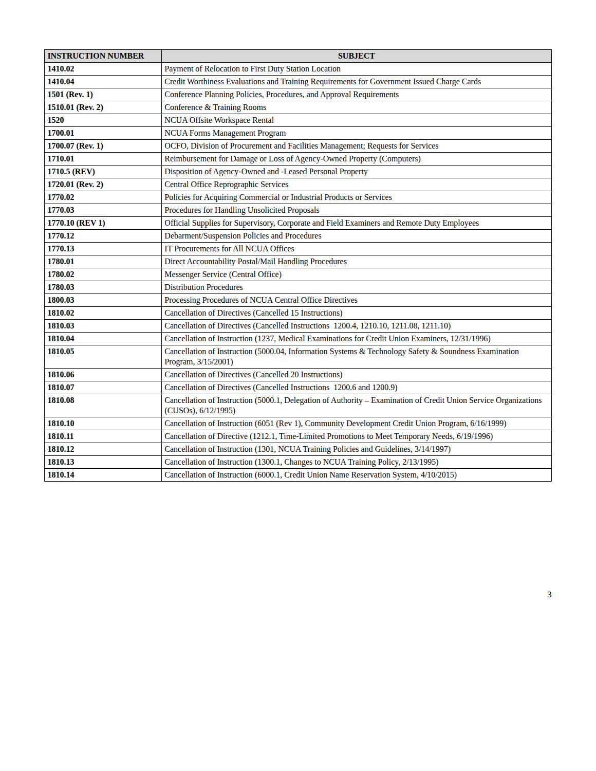| INSTRUCTION NUMBER | SUBJECT |
| --- | --- |
| 1410.02 | Payment of Relocation to First Duty Station Location |
| 1410.04 | Credit Worthiness Evaluations and Training Requirements for Government Issued Charge Cards |
| 1501 (Rev. 1) | Conference Planning Policies, Procedures, and Approval Requirements |
| 1510.01 (Rev. 2) | Conference & Training Rooms |
| 1520 | NCUA Offsite Workspace Rental |
| 1700.01 | NCUA Forms Management Program |
| 1700.07 (Rev. 1) | OCFO, Division of Procurement and Facilities Management; Requests for Services |
| 1710.01 | Reimbursement for Damage or Loss of Agency-Owned Property (Computers) |
| 1710.5 (REV) | Disposition of Agency-Owned and -Leased Personal Property |
| 1720.01 (Rev. 2) | Central Office Reprographic Services |
| 1770.02 | Policies for Acquiring Commercial or Industrial Products or Services |
| 1770.03 | Procedures for Handling Unsolicited Proposals |
| 1770.10 (REV 1) | Official Supplies for Supervisory, Corporate and Field Examiners and Remote Duty Employees |
| 1770.12 | Debarment/Suspension Policies and Procedures |
| 1770.13 | IT Procurements for All NCUA Offices |
| 1780.01 | Direct Accountability Postal/Mail Handling Procedures |
| 1780.02 | Messenger Service (Central Office) |
| 1780.03 | Distribution Procedures |
| 1800.03 | Processing Procedures of NCUA Central Office Directives |
| 1810.02 | Cancellation of Directives (Cancelled 15 Instructions) |
| 1810.03 | Cancellation of Directives (Cancelled Instructions 1200.4, 1210.10, 1211.08, 1211.10) |
| 1810.04 | Cancellation of Instruction (1237, Medical Examinations for Credit Union Examiners, 12/31/1996) |
| 1810.05 | Cancellation of Instruction (5000.04, Information Systems & Technology Safety & Soundness Examination Program, 3/15/2001) |
| 1810.06 | Cancellation of Directives (Cancelled 20 Instructions) |
| 1810.07 | Cancellation of Directives (Cancelled Instructions 1200.6 and 1200.9) |
| 1810.08 | Cancellation of Instruction (5000.1, Delegation of Authority – Examination of Credit Union Service Organizations (CUSOs), 6/12/1995) |
| 1810.10 | Cancellation of Instruction (6051 (Rev 1), Community Development Credit Union Program, 6/16/1999) |
| 1810.11 | Cancellation of Directive (1212.1, Time-Limited Promotions to Meet Temporary Needs, 6/19/1996) |
| 1810.12 | Cancellation of Instruction (1301, NCUA Training Policies and Guidelines, 3/14/1997) |
| 1810.13 | Cancellation of Instruction (1300.1, Changes to NCUA Training Policy, 2/13/1995) |
| 1810.14 | Cancellation of Instruction (6000.1, Credit Union Name Reservation System, 4/10/2015) |
3